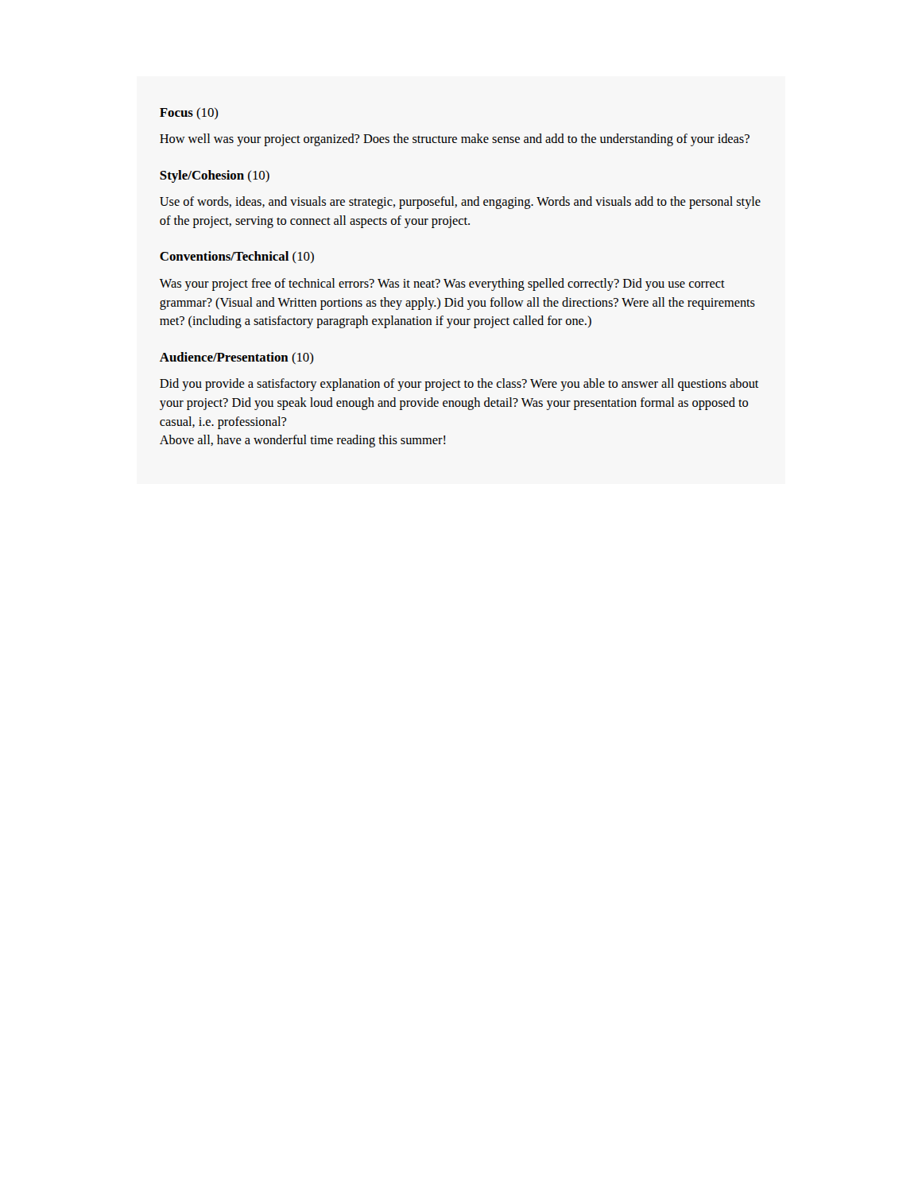Focus (10)
How well was your project organized? Does the structure make sense and add to the understanding of your ideas?
Style/Cohesion (10)
Use of words, ideas, and visuals are strategic, purposeful, and engaging. Words and visuals add to the personal style of the project, serving to connect all aspects of your project.
Conventions/Technical (10)
Was your project free of technical errors? Was it neat? Was everything spelled correctly? Did you use correct grammar? (Visual and Written portions as they apply.) Did you follow all the directions? Were all the requirements met? (including a satisfactory paragraph explanation if your project called for one.)
Audience/Presentation (10)
Did you provide a satisfactory explanation of your project to the class? Were you able to answer all questions about your project? Did you speak loud enough and provide enough detail? Was your presentation formal as opposed to casual, i.e. professional?
Above all, have a wonderful time reading this summer!